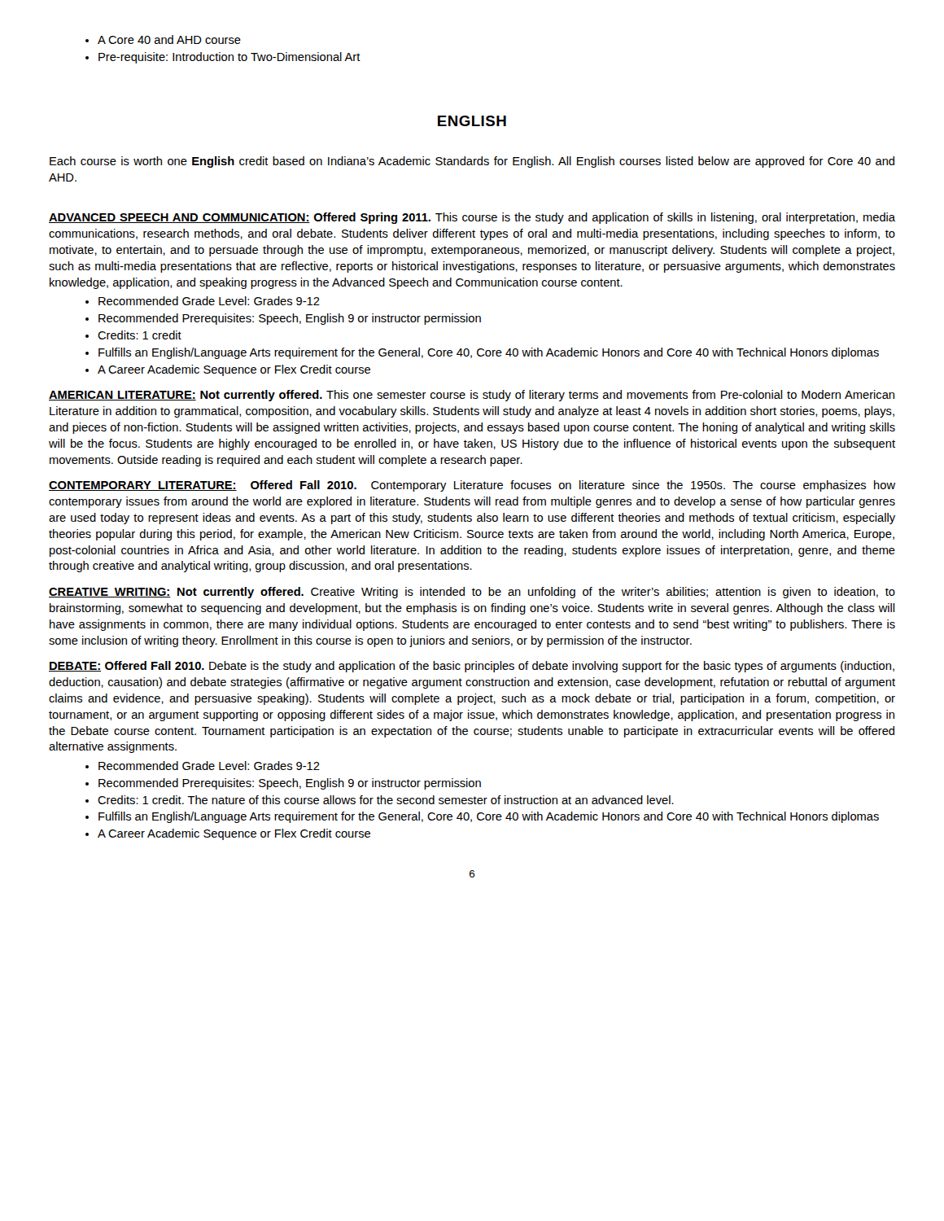A Core 40 and AHD course
Pre-requisite: Introduction to Two-Dimensional Art
ENGLISH
Each course is worth one English credit based on Indiana’s Academic Standards for English. All English courses listed below are approved for Core 40 and AHD.
ADVANCED SPEECH AND COMMUNICATION: Offered Spring 2011. This course is the study and application of skills in listening, oral interpretation, media communications, research methods, and oral debate. Students deliver different types of oral and multi-media presentations, including speeches to inform, to motivate, to entertain, and to persuade through the use of impromptu, extemporaneous, memorized, or manuscript delivery. Students will complete a project, such as multi-media presentations that are reflective, reports or historical investigations, responses to literature, or persuasive arguments, which demonstrates knowledge, application, and speaking progress in the Advanced Speech and Communication course content.
Recommended Grade Level: Grades 9-12
Recommended Prerequisites: Speech, English 9 or instructor permission
Credits: 1 credit
Fulfills an English/Language Arts requirement for the General, Core 40, Core 40 with Academic Honors and Core 40 with Technical Honors diplomas
A Career Academic Sequence or Flex Credit course
AMERICAN LITERATURE: Not currently offered. This one semester course is study of literary terms and movements from Pre-colonial to Modern American Literature in addition to grammatical, composition, and vocabulary skills. Students will study and analyze at least 4 novels in addition short stories, poems, plays, and pieces of non-fiction. Students will be assigned written activities, projects, and essays based upon course content. The honing of analytical and writing skills will be the focus. Students are highly encouraged to be enrolled in, or have taken, US History due to the influence of historical events upon the subsequent movements. Outside reading is required and each student will complete a research paper.
CONTEMPORARY LITERATURE: Offered Fall 2010. Contemporary Literature focuses on literature since the 1950s. The course emphasizes how contemporary issues from around the world are explored in literature. Students will read from multiple genres and to develop a sense of how particular genres are used today to represent ideas and events. As a part of this study, students also learn to use different theories and methods of textual criticism, especially theories popular during this period, for example, the American New Criticism. Source texts are taken from around the world, including North America, Europe, post-colonial countries in Africa and Asia, and other world literature. In addition to the reading, students explore issues of interpretation, genre, and theme through creative and analytical writing, group discussion, and oral presentations.
CREATIVE WRITING: Not currently offered. Creative Writing is intended to be an unfolding of the writer’s abilities; attention is given to ideation, to brainstorming, somewhat to sequencing and development, but the emphasis is on finding one’s voice. Students write in several genres. Although the class will have assignments in common, there are many individual options. Students are encouraged to enter contests and to send “best writing” to publishers. There is some inclusion of writing theory. Enrollment in this course is open to juniors and seniors, or by permission of the instructor.
DEBATE: Offered Fall 2010. Debate is the study and application of the basic principles of debate involving support for the basic types of arguments (induction, deduction, causation) and debate strategies (affirmative or negative argument construction and extension, case development, refutation or rebuttal of argument claims and evidence, and persuasive speaking). Students will complete a project, such as a mock debate or trial, participation in a forum, competition, or tournament, or an argument supporting or opposing different sides of a major issue, which demonstrates knowledge, application, and presentation progress in the Debate course content. Tournament participation is an expectation of the course; students unable to participate in extracurricular events will be offered alternative assignments.
Recommended Grade Level: Grades 9-12
Recommended Prerequisites: Speech, English 9 or instructor permission
Credits: 1 credit. The nature of this course allows for the second semester of instruction at an advanced level.
Fulfills an English/Language Arts requirement for the General, Core 40, Core 40 with Academic Honors and Core 40 with Technical Honors diplomas
A Career Academic Sequence or Flex Credit course
6